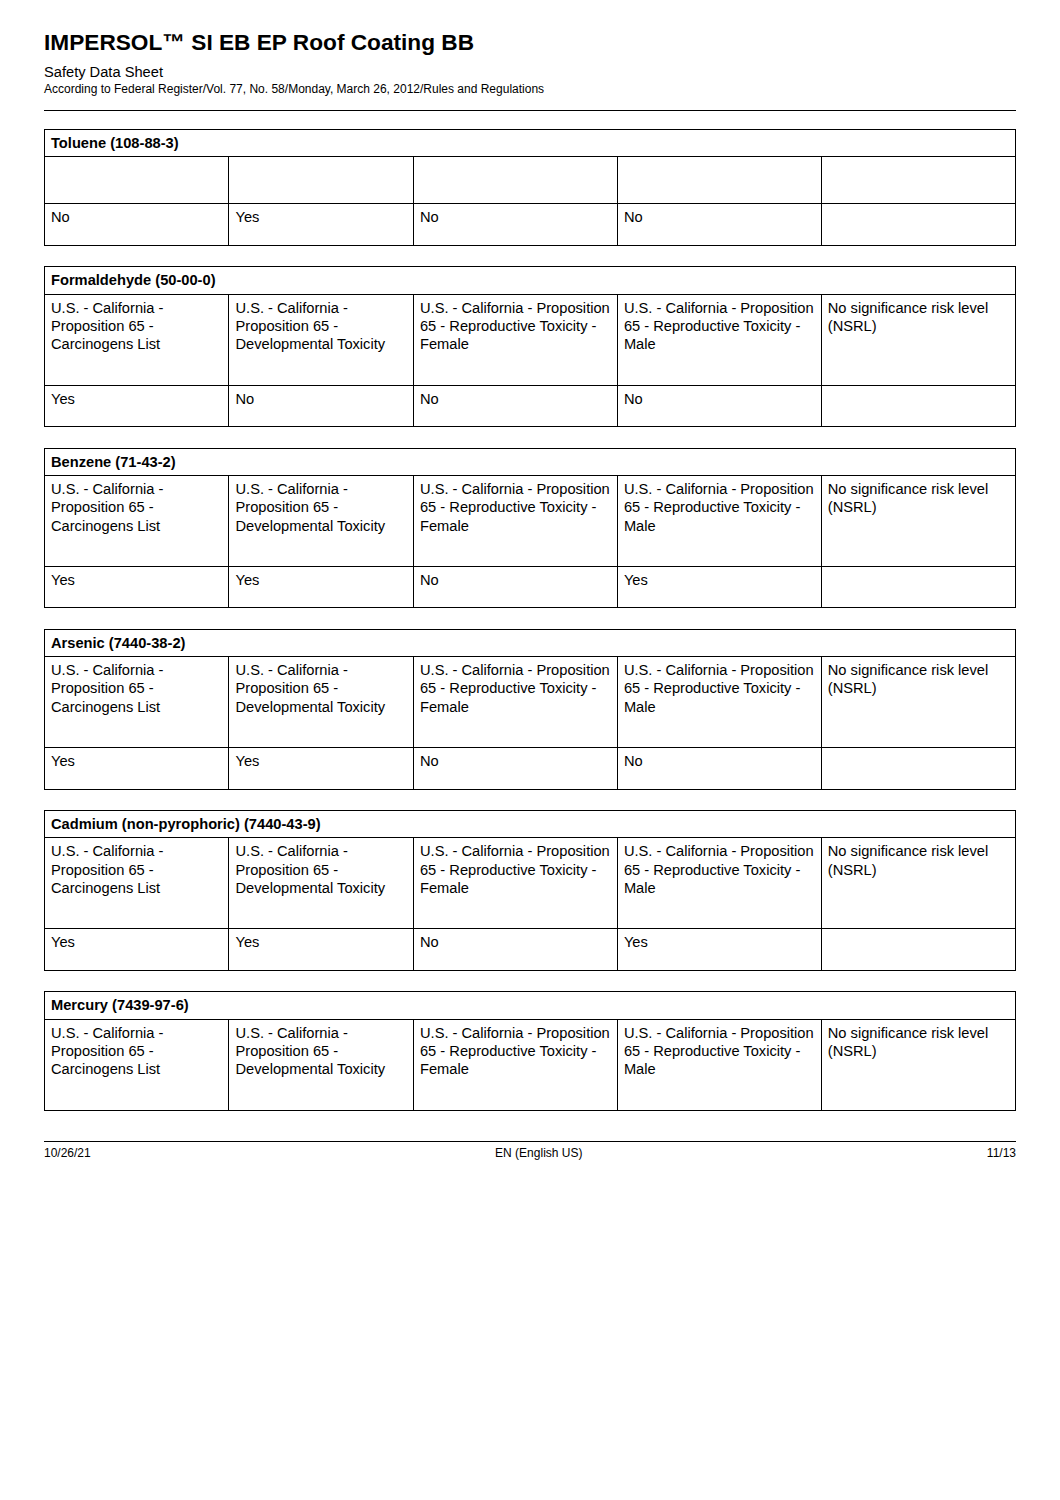IMPERSOL™ SI EB EP Roof Coating BB
Safety Data Sheet
According to Federal Register/Vol. 77, No. 58/Monday, March 26, 2012/Rules and Regulations
| Toluene (108-88-3) |
| --- |
| No | Yes | No | No | |
| Formaldehyde (50-00-0) |
| --- |
| U.S. - California - Proposition 65 - Carcinogens List | U.S. - California - Proposition 65 - Developmental Toxicity | U.S. - California - Proposition 65 - Reproductive Toxicity - Female | U.S. - California - Proposition 65 - Reproductive Toxicity - Male | No significance risk level (NSRL) |
| Yes | No | No | No | |
| Benzene (71-43-2) |
| --- |
| U.S. - California - Proposition 65 - Carcinogens List | U.S. - California - Proposition 65 - Developmental Toxicity | U.S. - California - Proposition 65 - Reproductive Toxicity - Female | U.S. - California - Proposition 65 - Reproductive Toxicity - Male | No significance risk level (NSRL) |
| Yes | Yes | No | Yes | |
| Arsenic (7440-38-2) |
| --- |
| U.S. - California - Proposition 65 - Carcinogens List | U.S. - California - Proposition 65 - Developmental Toxicity | U.S. - California - Proposition 65 - Reproductive Toxicity - Female | U.S. - California - Proposition 65 - Reproductive Toxicity - Male | No significance risk level (NSRL) |
| Yes | Yes | No | No | |
| Cadmium (non-pyrophoric) (7440-43-9) |
| --- |
| U.S. - California - Proposition 65 - Carcinogens List | U.S. - California - Proposition 65 - Developmental Toxicity | U.S. - California - Proposition 65 - Reproductive Toxicity - Female | U.S. - California - Proposition 65 - Reproductive Toxicity - Male | No significance risk level (NSRL) |
| Yes | Yes | No | Yes | |
| Mercury (7439-97-6) |
| --- |
| U.S. - California - Proposition 65 - Carcinogens List | U.S. - California - Proposition 65 - Developmental Toxicity | U.S. - California - Proposition 65 - Reproductive Toxicity - Female | U.S. - California - Proposition 65 - Reproductive Toxicity - Male | No significance risk level (NSRL) |
10/26/21 EN (English US) 11/13